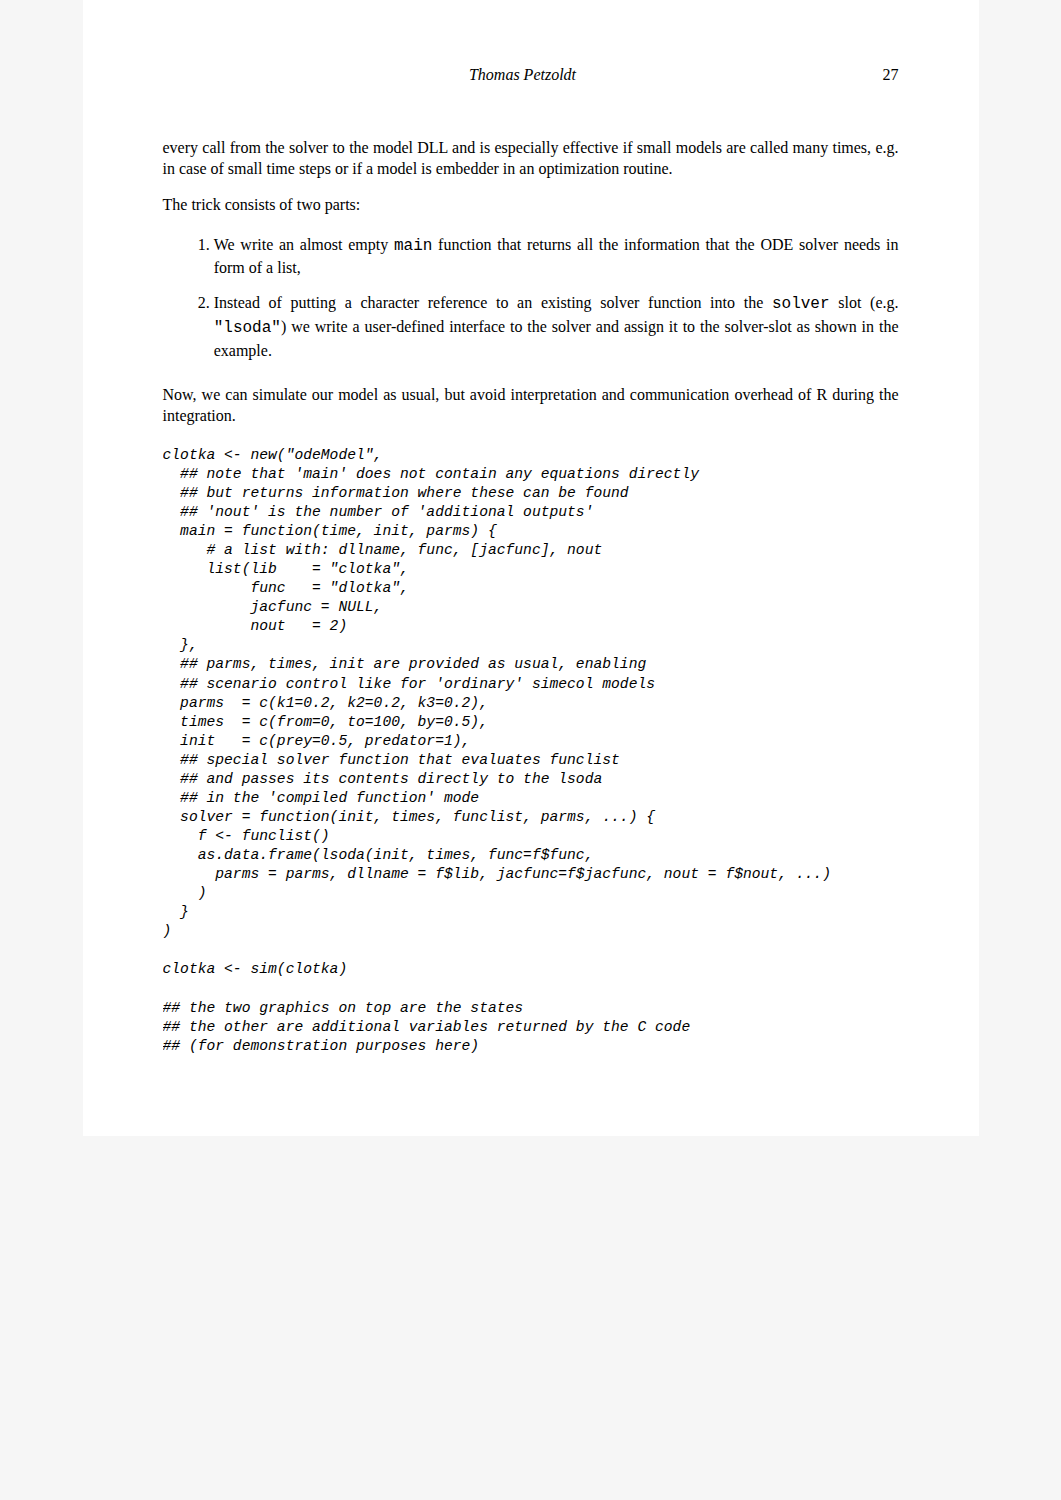Thomas Petzoldt 27
every call from the solver to the model DLL and is especially effective if small models are called many times, e.g. in case of small time steps or if a model is embedder in an optimization routine.
The trick consists of two parts:
We write an almost empty main function that returns all the information that the ODE solver needs in form of a list,
Instead of putting a character reference to an existing solver function into the solver slot (e.g. "lsoda") we write a user-defined interface to the solver and assign it to the solver-slot as shown in the example.
Now, we can simulate our model as usual, but avoid interpretation and communication overhead of R during the integration.
clotka <- new("odeModel",
  ## note that 'main' does not contain any equations directly
  ## but returns information where these can be found
  ## 'nout' is the number of 'additional outputs'
  main = function(time, init, parms) {
     # a list with: dllname, func, [jacfunc], nout
     list(lib    = "clotka",
          func   = "dlotka",
          jacfunc = NULL,
          nout   = 2)
  },
  ## parms, times, init are provided as usual, enabling
  ## scenario control like for 'ordinary' simecol models
  parms  = c(k1=0.2, k2=0.2, k3=0.2),
  times  = c(from=0, to=100, by=0.5),
  init   = c(prey=0.5, predator=1),
  ## special solver function that evaluates funclist
  ## and passes its contents directly to the lsoda
  ## in the 'compiled function' mode
  solver = function(init, times, funclist, parms, ...) {
    f <- funclist()
    as.data.frame(lsoda(init, times, func=f$func,
      parms = parms, dllname = f$lib, jacfunc=f$jacfunc, nout = f$nout, ...)
    )
  }
)

clotka <- sim(clotka)

## the two graphics on top are the states
## the other are additional variables returned by the C code
## (for demonstration purposes here)